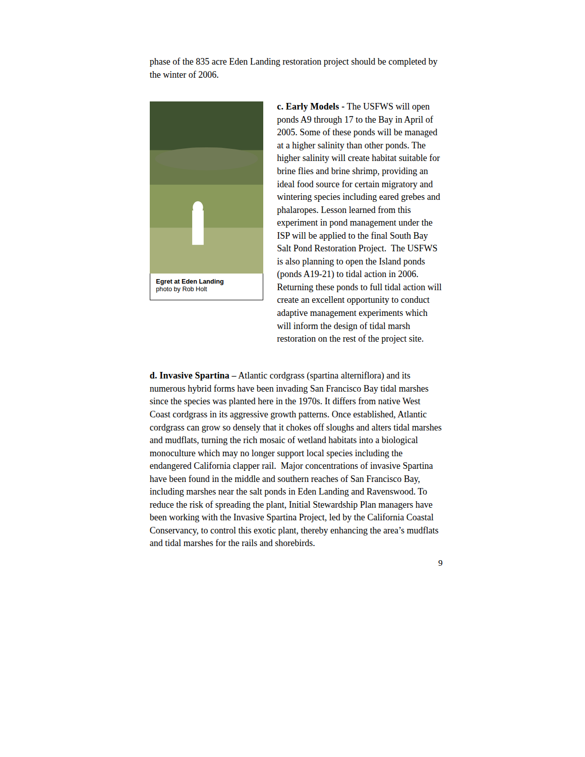phase of the 835 acre Eden Landing restoration project should be completed by the winter of 2006.
Egret at Eden Landing photo by Rob Holt
c. Early Models - The USFWS will open ponds A9 through 17 to the Bay in April of 2005. Some of these ponds will be managed at a higher salinity than other ponds. The higher salinity will create habitat suitable for brine flies and brine shrimp, providing an ideal food source for certain migratory and wintering species including eared grebes and phalaropes. Lesson learned from this experiment in pond management under the ISP will be applied to the final South Bay Salt Pond Restoration Project. The USFWS is also planning to open the Island ponds (ponds A19-21) to tidal action in 2006. Returning these ponds to full tidal action will create an excellent opportunity to conduct adaptive management experiments which will inform the design of tidal marsh restoration on the rest of the project site.
d. Invasive Spartina – Atlantic cordgrass (spartina alterniflora) and its numerous hybrid forms have been invading San Francisco Bay tidal marshes since the species was planted here in the 1970s. It differs from native West Coast cordgrass in its aggressive growth patterns. Once established, Atlantic cordgrass can grow so densely that it chokes off sloughs and alters tidal marshes and mudflats, turning the rich mosaic of wetland habitats into a biological monoculture which may no longer support local species including the endangered California clapper rail. Major concentrations of invasive Spartina have been found in the middle and southern reaches of San Francisco Bay, including marshes near the salt ponds in Eden Landing and Ravenswood. To reduce the risk of spreading the plant, Initial Stewardship Plan managers have been working with the Invasive Spartina Project, led by the California Coastal Conservancy, to control this exotic plant, thereby enhancing the area’s mudflats and tidal marshes for the rails and shorebirds.
9